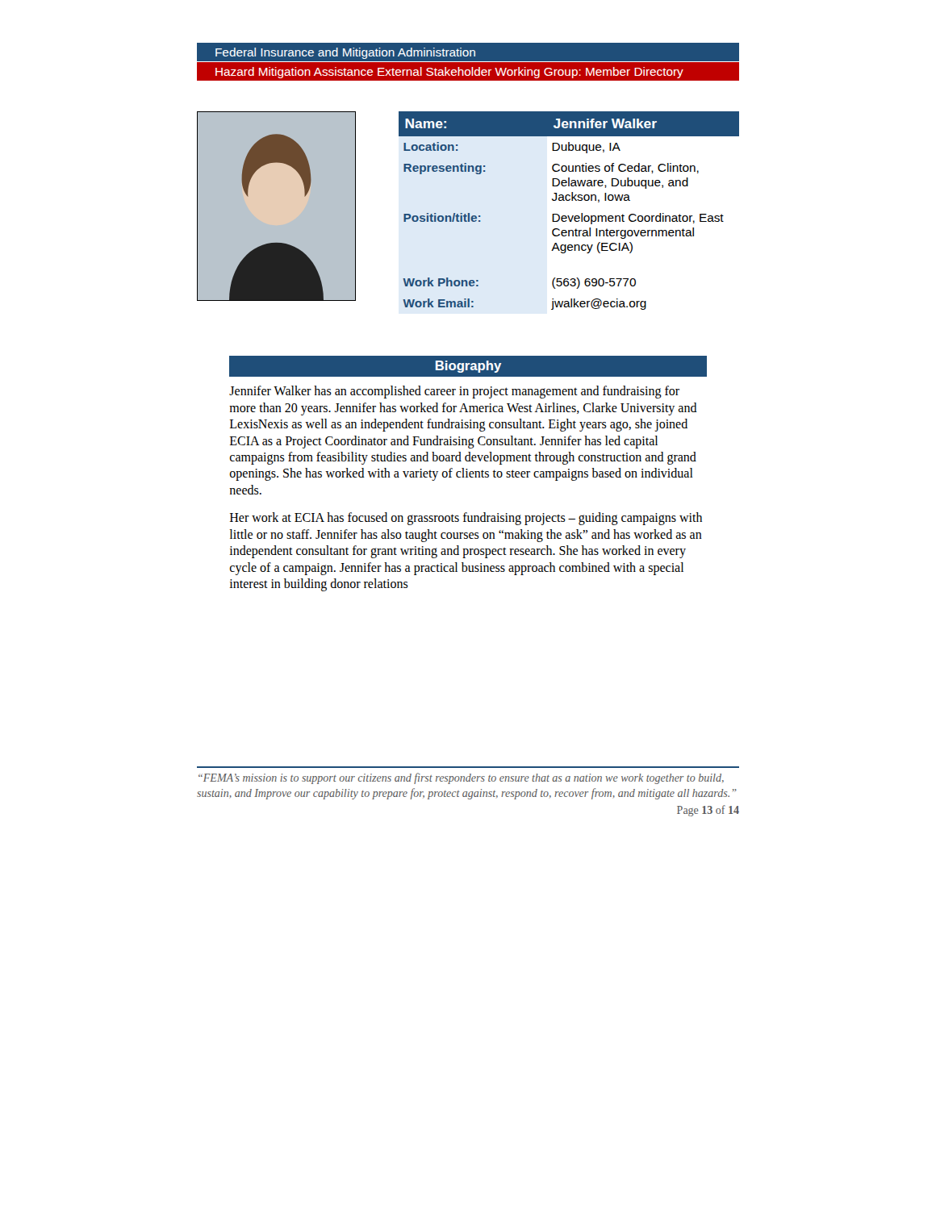Federal Insurance and Mitigation Administration
Hazard Mitigation Assistance External Stakeholder Working Group: Member Directory
| Name: | Jennifer Walker |
| Location: | Dubuque, IA |
| Representing: | Counties of Cedar, Clinton, Delaware, Dubuque, and Jackson, Iowa |
| Position/title: | Development Coordinator, East Central Intergovernmental Agency (ECIA) |
| Work Phone: | (563) 690-5770 |
| Work Email: | jwalker@ecia.org |
Biography
Jennifer Walker has an accomplished career in project management and fundraising for more than 20 years. Jennifer has worked for America West Airlines, Clarke University and LexisNexis as well as an independent fundraising consultant. Eight years ago, she joined ECIA as a Project Coordinator and Fundraising Consultant. Jennifer has led capital campaigns from feasibility studies and board development through construction and grand openings. She has worked with a variety of clients to steer campaigns based on individual needs.
Her work at ECIA has focused on grassroots fundraising projects – guiding campaigns with little or no staff. Jennifer has also taught courses on “making the ask” and has worked as an independent consultant for grant writing and prospect research. She has worked in every cycle of a campaign. Jennifer has a practical business approach combined with a special interest in building donor relations
“FEMA’s mission is to support our citizens and first responders to ensure that as a nation we work together to build, sustain, and Improve our capability to prepare for, protect against, respond to, recover from, and mitigate all hazards.”
Page 13 of 14